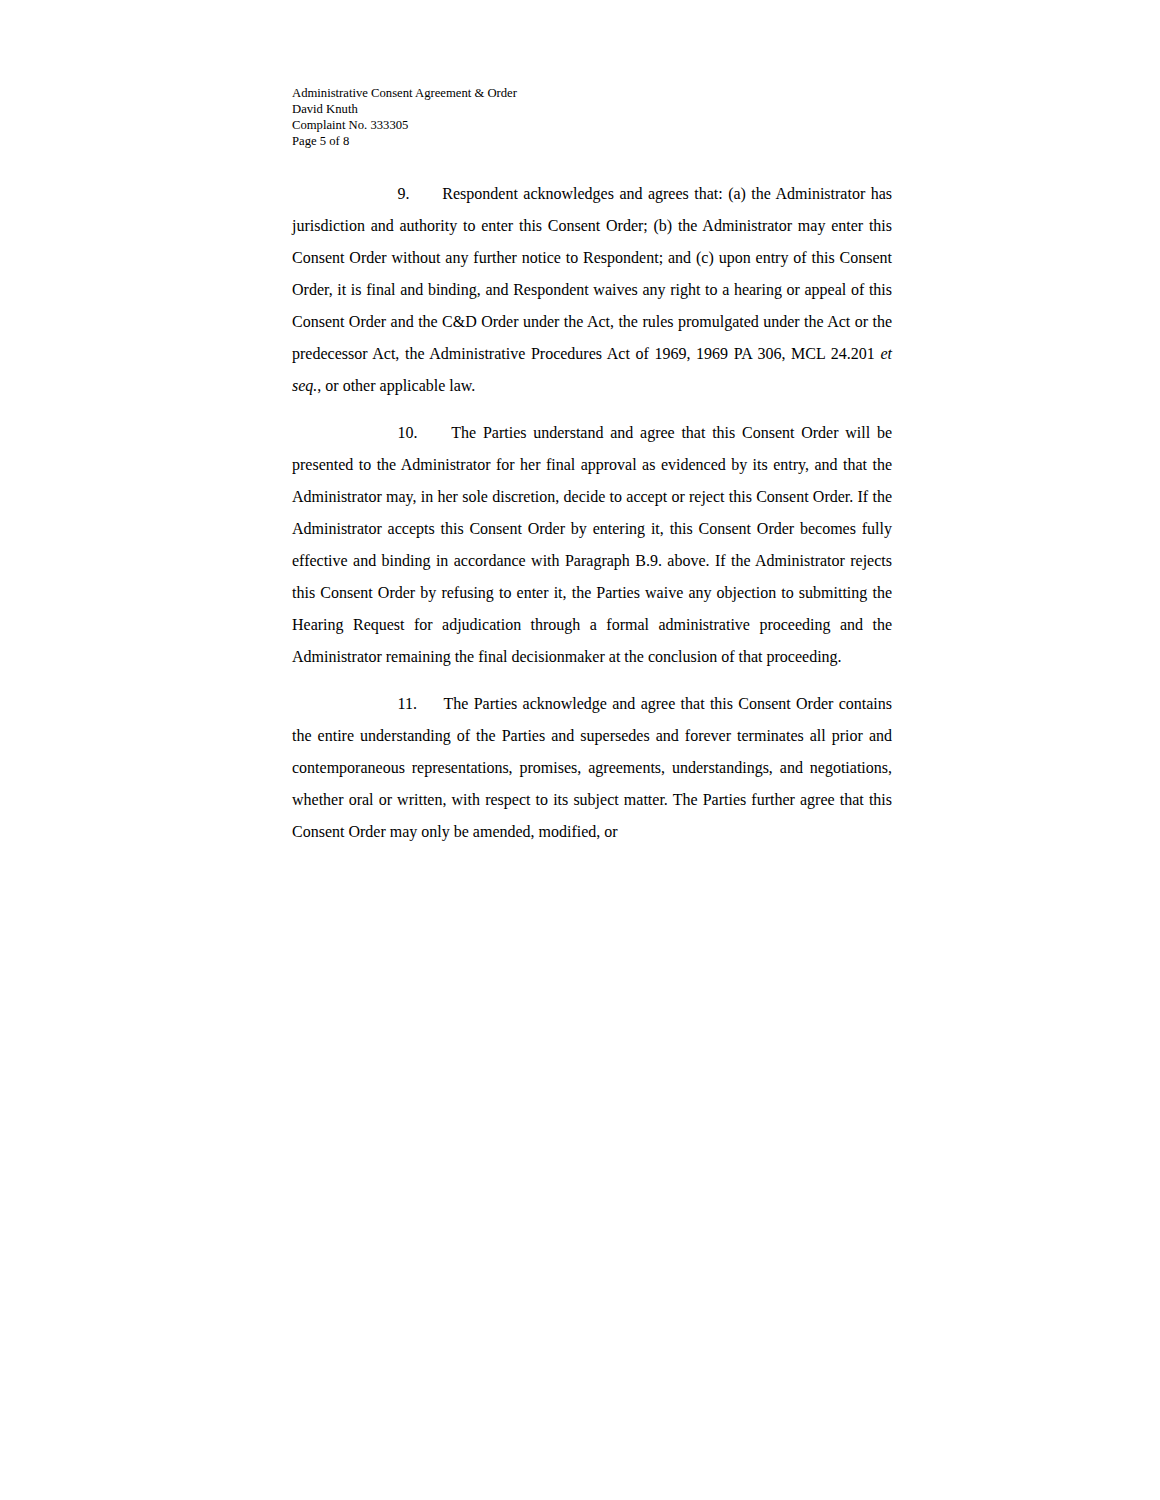Administrative Consent Agreement & Order
David Knuth
Complaint No. 333305
Page 5 of 8
9. Respondent acknowledges and agrees that: (a) the Administrator has jurisdiction and authority to enter this Consent Order; (b) the Administrator may enter this Consent Order without any further notice to Respondent; and (c) upon entry of this Consent Order, it is final and binding, and Respondent waives any right to a hearing or appeal of this Consent Order and the C&D Order under the Act, the rules promulgated under the Act or the predecessor Act, the Administrative Procedures Act of 1969, 1969 PA 306, MCL 24.201 et seq., or other applicable law.
10. The Parties understand and agree that this Consent Order will be presented to the Administrator for her final approval as evidenced by its entry, and that the Administrator may, in her sole discretion, decide to accept or reject this Consent Order. If the Administrator accepts this Consent Order by entering it, this Consent Order becomes fully effective and binding in accordance with Paragraph B.9. above. If the Administrator rejects this Consent Order by refusing to enter it, the Parties waive any objection to submitting the Hearing Request for adjudication through a formal administrative proceeding and the Administrator remaining the final decisionmaker at the conclusion of that proceeding.
11. The Parties acknowledge and agree that this Consent Order contains the entire understanding of the Parties and supersedes and forever terminates all prior and contemporaneous representations, promises, agreements, understandings, and negotiations, whether oral or written, with respect to its subject matter. The Parties further agree that this Consent Order may only be amended, modified, or